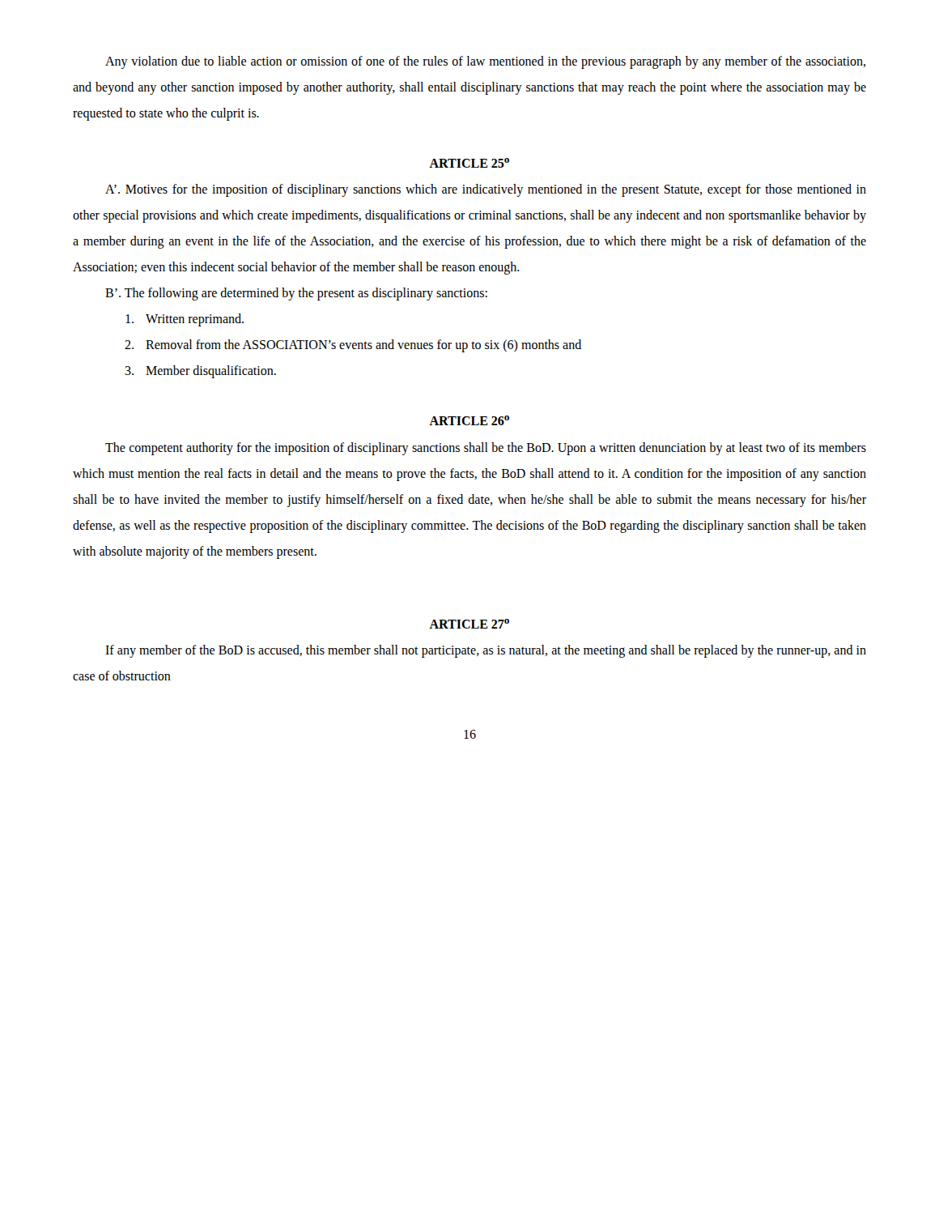Any violation due to liable action or omission of one of the rules of law mentioned in the previous paragraph by any member of the association, and beyond any other sanction imposed by another authority, shall entail disciplinary sanctions that may reach the point where the association may be requested to state who the culprit is.
ARTICLE 25o
A’. Motives for the imposition of disciplinary sanctions which are indicatively mentioned in the present Statute, except for those mentioned in other special provisions and which create impediments, disqualifications or criminal sanctions, shall be any indecent and non sportsmanlike behavior by a member during an event in the life of the Association, and the exercise of his profession, due to which there might be a risk of defamation of the Association; even this indecent social behavior of the member shall be reason enough.
B’. The following are determined by the present as disciplinary sanctions:
Written reprimand.
Removal from the ASSOCIATION’s events and venues for up to six (6) months and
Member disqualification.
ARTICLE 26o
The competent authority for the imposition of disciplinary sanctions shall be the BoD. Upon a written denunciation by at least two of its members which must mention the real facts in detail and the means to prove the facts, the BoD shall attend to it. A condition for the imposition of any sanction shall be to have invited the member to justify himself/herself on a fixed date, when he/she shall be able to submit the means necessary for his/her defense, as well as the respective proposition of the disciplinary committee. The decisions of the BoD regarding the disciplinary sanction shall be taken with absolute majority of the members present.
ARTICLE 27o
If any member of the BoD is accused, this member shall not participate, as is natural, at the meeting and shall be replaced by the runner-up, and in case of obstruction
16